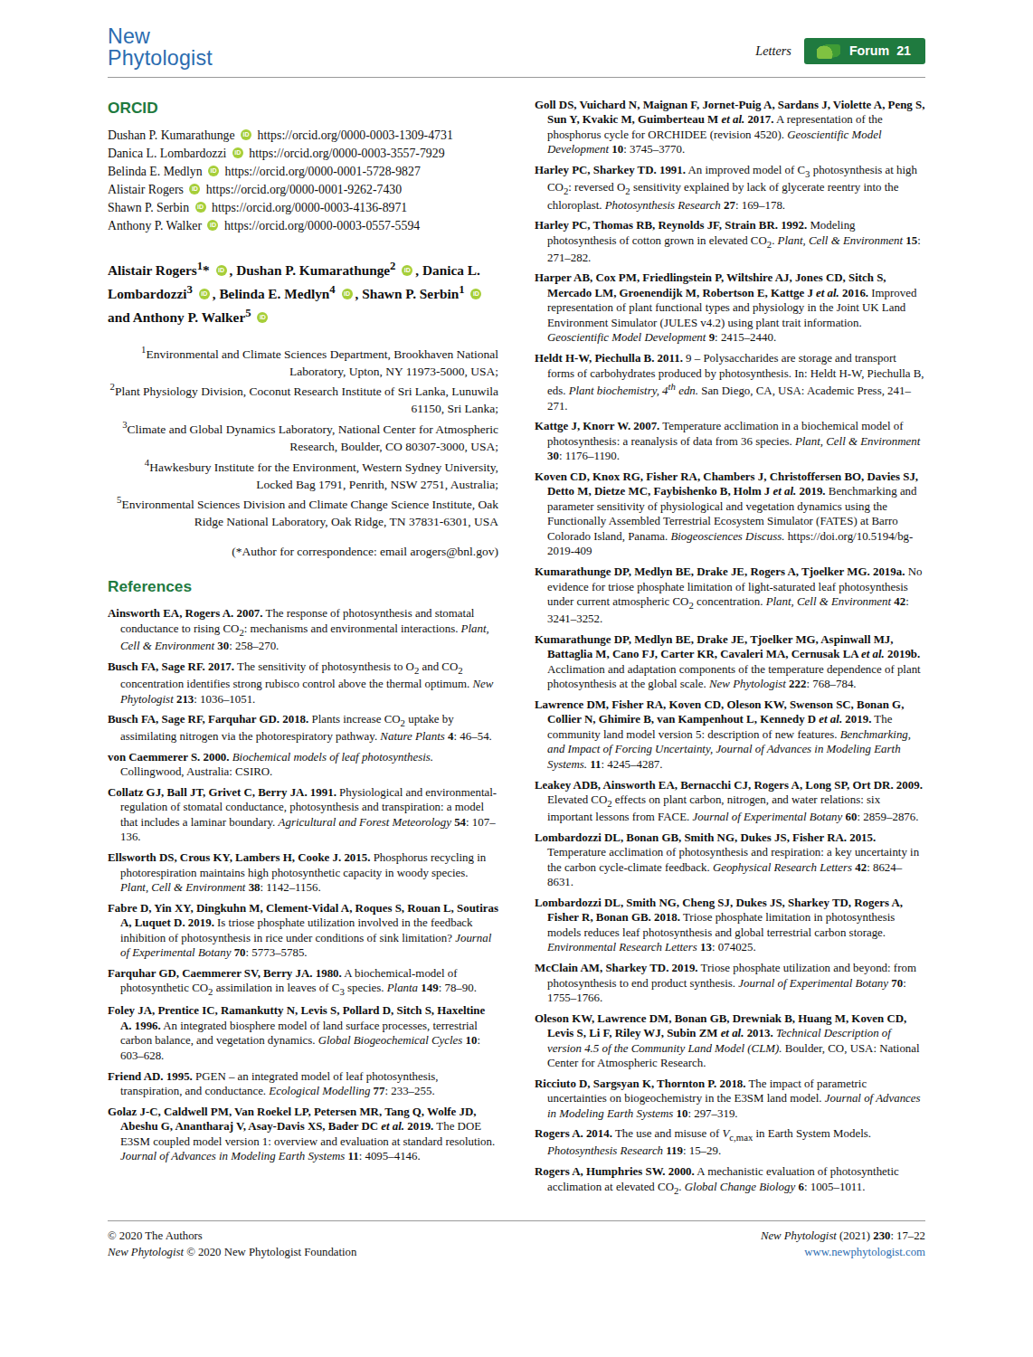New Phytologist
Letters Forum 21
ORCID
Dushan P. Kumarathunge https://orcid.org/0000-0003-1309-4731
Danica L. Lombardozzi https://orcid.org/0000-0003-3557-7929
Belinda E. Medlyn https://orcid.org/0000-0001-5728-9827
Alistair Rogers https://orcid.org/0000-0001-9262-7430
Shawn P. Serbin https://orcid.org/0000-0003-4136-8971
Anthony P. Walker https://orcid.org/0000-0003-0557-5594
Alistair Rogers1* , Dushan P. Kumarathunge2 , Danica L. Lombardozzi3 , Belinda E. Medlyn4 , Shawn P. Serbin1 and Anthony P. Walker5
1Environmental and Climate Sciences Department, Brookhaven National Laboratory, Upton, NY 11973-5000, USA;
2Plant Physiology Division, Coconut Research Institute of Sri Lanka, Lunuwila 61150, Sri Lanka;
3Climate and Global Dynamics Laboratory, National Center for Atmospheric Research, Boulder, CO 80307-3000, USA;
4Hawkesbury Institute for the Environment, Western Sydney University, Locked Bag 1791, Penrith, NSW 2751, Australia;
5Environmental Sciences Division and Climate Change Science Institute, Oak Ridge National Laboratory, Oak Ridge, TN 37831-6301, USA
(*Author for correspondence: email arogers@bnl.gov)
References
Ainsworth EA, Rogers A. 2007. The response of photosynthesis and stomatal conductance to rising CO2: mechanisms and environmental interactions. Plant, Cell & Environment 30: 258–270.
Busch FA, Sage RF. 2017. The sensitivity of photosynthesis to O2 and CO2 concentration identifies strong rubisco control above the thermal optimum. New Phytologist 213: 1036–1051.
Busch FA, Sage RF, Farquhar GD. 2018. Plants increase CO2 uptake by assimilating nitrogen via the photorespiratory pathway. Nature Plants 4: 46–54.
von Caemmerer S. 2000. Biochemical models of leaf photosynthesis. Collingwood, Australia: CSIRO.
Collatz GJ, Ball JT, Grivet C, Berry JA. 1991. Physiological and environmental-regulation of stomatal conductance, photosynthesis and transpiration: a model that includes a laminar boundary. Agricultural and Forest Meteorology 54: 107–136.
Ellsworth DS, Crous KY, Lambers H, Cooke J. 2015. Phosphorus recycling in photorespiration maintains high photosynthetic capacity in woody species. Plant, Cell & Environment 38: 1142–1156.
Fabre D, Yin XY, Dingkuhn M, Clement-Vidal A, Roques S, Rouan L, Soutiras A, Luquet D. 2019. Is triose phosphate utilization involved in the feedback inhibition of photosynthesis in rice under conditions of sink limitation? Journal of Experimental Botany 70: 5773–5785.
Farquhar GD, Caemmerer SV, Berry JA. 1980. A biochemical-model of photosynthetic CO2 assimilation in leaves of C3 species. Planta 149: 78–90.
Foley JA, Prentice IC, Ramankutty N, Levis S, Pollard D, Sitch S, Haxeltine A. 1996. An integrated biosphere model of land surface processes, terrestrial carbon balance, and vegetation dynamics. Global Biogeochemical Cycles 10: 603–628.
Friend AD. 1995. PGEN – an integrated model of leaf photosynthesis, transpiration, and conductance. Ecological Modelling 77: 233–255.
Golaz J-C, Caldwell PM, Van Roekel LP, Petersen MR, Tang Q, Wolfe JD, Abeshu G, Anantharaj V, Asay-Davis XS, Bader DC et al. 2019. The DOE E3SM coupled model version 1: overview and evaluation at standard resolution. Journal of Advances in Modeling Earth Systems 11: 4095–4146.
Goll DS, Vuichard N, Maignan F, Jornet-Puig A, Sardans J, Violette A, Peng S, Sun Y, Kvakic M, Guimberteau M et al. 2017. A representation of the phosphorus cycle for ORCHIDEE (revision 4520). Geoscientific Model Development 10: 3745–3770.
Harley PC, Sharkey TD. 1991. An improved model of C3 photosynthesis at high CO2: reversed O2 sensitivity explained by lack of glycerate reentry into the chloroplast. Photosynthesis Research 27: 169–178.
Harley PC, Thomas RB, Reynolds JF, Strain BR. 1992. Modeling photosynthesis of cotton grown in elevated CO2. Plant, Cell & Environment 15: 271–282.
Harper AB, Cox PM, Friedlingstein P, Wiltshire AJ, Jones CD, Sitch S, Mercado LM, Groenendijk M, Robertson E, Kattge J et al. 2016. Improved representation of plant functional types and physiology in the Joint UK Land Environment Simulator (JULES v4.2) using plant trait information. Geoscientific Model Development 9: 2415–2440.
Heldt H-W, Piechulla B. 2011. 9 – Polysaccharides are storage and transport forms of carbohydrates produced by photosynthesis. In: Heldt H-W, Piechulla B, eds. Plant biochemistry, 4th edn. San Diego, CA, USA: Academic Press, 241–271.
Kattge J, Knorr W. 2007. Temperature acclimation in a biochemical model of photosynthesis: a reanalysis of data from 36 species. Plant, Cell & Environment 30: 1176–1190.
Koven CD, Knox RG, Fisher RA, Chambers J, Christoffersen BO, Davies SJ, Detto M, Dietze MC, Faybishenko B, Holm J et al. 2019. Benchmarking and parameter sensitivity of physiological and vegetation dynamics using the Functionally Assembled Terrestrial Ecosystem Simulator (FATES) at Barro Colorado Island, Panama. Biogeosciences Discuss. https://doi.org/10.5194/bg-2019-409
Kumarathunge DP, Medlyn BE, Drake JE, Rogers A, Tjoelker MG. 2019a. No evidence for triose phosphate limitation of light-saturated leaf photosynthesis under current atmospheric CO2 concentration. Plant, Cell & Environment 42: 3241–3252.
Kumarathunge DP, Medlyn BE, Drake JE, Tjoelker MG, Aspinwall MJ, Battaglia M, Cano FJ, Carter KR, Cavaleri MA, Cernusak LA et al. 2019b. Acclimation and adaptation components of the temperature dependence of plant photosynthesis at the global scale. New Phytologist 222: 768–784.
Lawrence DM, Fisher RA, Koven CD, Oleson KW, Swenson SC, Bonan G, Collier N, Ghimire B, van Kampenhout L, Kennedy D et al. 2019. The community land model version 5: description of new features. Benchmarking, and Impact of Forcing Uncertainty, Journal of Advances in Modeling Earth Systems. 11: 4245–4287.
Leakey ADB, Ainsworth EA, Bernacchi CJ, Rogers A, Long SP, Ort DR. 2009. Elevated CO2 effects on plant carbon, nitrogen, and water relations: six important lessons from FACE. Journal of Experimental Botany 60: 2859–2876.
Lombardozzi DL, Bonan GB, Smith NG, Dukes JS, Fisher RA. 2015. Temperature acclimation of photosynthesis and respiration: a key uncertainty in the carbon cycle-climate feedback. Geophysical Research Letters 42: 8624–8631.
Lombardozzi DL, Smith NG, Cheng SJ, Dukes JS, Sharkey TD, Rogers A, Fisher R, Bonan GB. 2018. Triose phosphate limitation in photosynthesis models reduces leaf photosynthesis and global terrestrial carbon storage. Environmental Research Letters 13: 074025.
McClain AM, Sharkey TD. 2019. Triose phosphate utilization and beyond: from photosynthesis to end product synthesis. Journal of Experimental Botany 70: 1755–1766.
Oleson KW, Lawrence DM, Bonan GB, Drewniak B, Huang M, Koven CD, Levis S, Li F, Riley WJ, Subin ZM et al. 2013. Technical Description of version 4.5 of the Community Land Model (CLM). Boulder, CO, USA: National Center for Atmospheric Research.
Ricciuto D, Sargsyan K, Thornton P. 2018. The impact of parametric uncertainties on biogeochemistry in the E3SM land model. Journal of Advances in Modeling Earth Systems 10: 297–319.
Rogers A. 2014. The use and misuse of Vc,max in Earth System Models. Photosynthesis Research 119: 15–29.
Rogers A, Humphries SW. 2000. A mechanistic evaluation of photosynthetic acclimation at elevated CO2. Global Change Biology 6: 1005–1011.
© 2020 The Authors
New Phytologist © 2020 New Phytologist Foundation
New Phytologist (2021) 230: 17–22
www.newphytologist.com